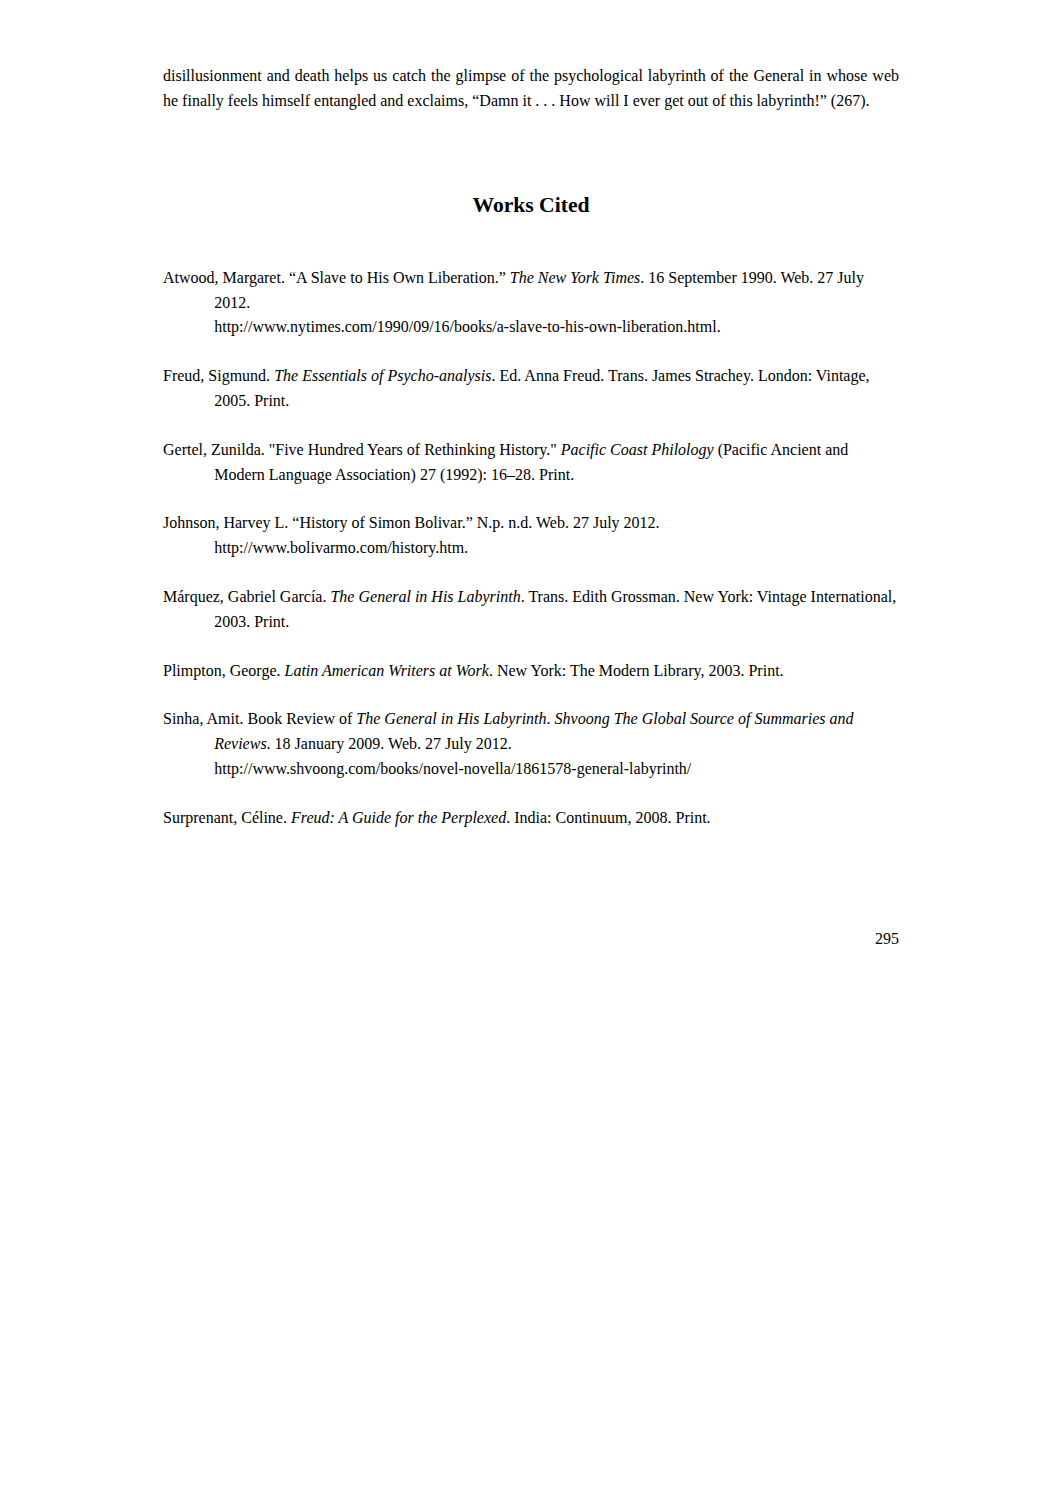disillusionment and death helps us catch the glimpse of the psychological labyrinth of the General in whose web he finally feels himself entangled and exclaims, “Damn it . . . How will I ever get out of this labyrinth!” (267).
Works Cited
Atwood, Margaret. “A Slave to His Own Liberation.” The New York Times. 16 September 1990. Web. 27 July 2012.
http://www.nytimes.com/1990/09/16/books/a-slave-to-his-own-liberation.html.
Freud, Sigmund. The Essentials of Psycho-analysis. Ed. Anna Freud. Trans. James Strachey. London: Vintage, 2005. Print.
Gertel, Zunilda. "Five Hundred Years of Rethinking History." Pacific Coast Philology (Pacific Ancient and Modern Language Association) 27 (1992): 16–28. Print.
Johnson, Harvey L. “History of Simon Bolivar.” N.p. n.d. Web. 27 July 2012.
http://www.bolivarmo.com/history.htm.
Márquez, Gabriel García. The General in His Labyrinth. Trans. Edith Grossman. New York: Vintage International, 2003. Print.
Plimpton, George. Latin American Writers at Work. New York: The Modern Library, 2003. Print.
Sinha, Amit. Book Review of The General in His Labyrinth. Shvoong The Global Source of Summaries and Reviews. 18 January 2009. Web. 27 July 2012.
http://www.shvoong.com/books/novel-novella/1861578-general-labyrinth/
Surprenant, Céline. Freud: A Guide for the Perplexed. India: Continuum, 2008. Print.
295